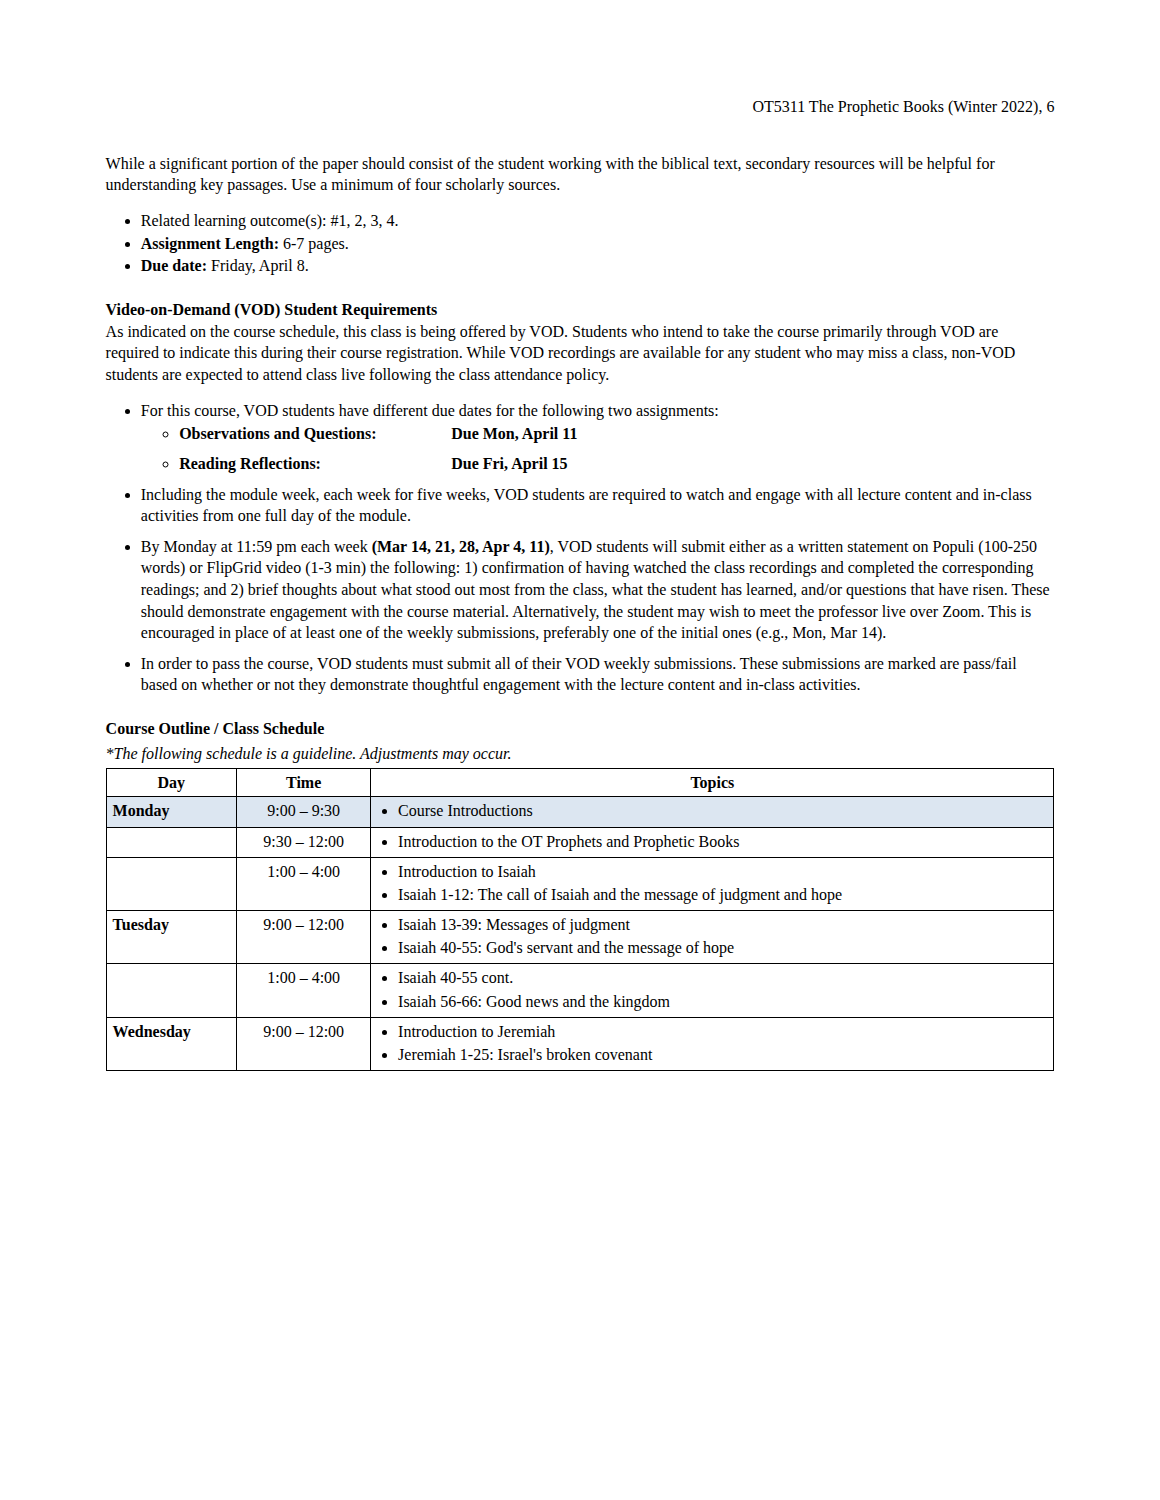OT5311 The Prophetic Books (Winter 2022), 6
While a significant portion of the paper should consist of the student working with the biblical text, secondary resources will be helpful for understanding key passages. Use a minimum of four scholarly sources.
Related learning outcome(s): #1, 2, 3, 4.
Assignment Length: 6-7 pages.
Due date: Friday, April 8.
Video-on-Demand (VOD) Student Requirements
As indicated on the course schedule, this class is being offered by VOD. Students who intend to take the course primarily through VOD are required to indicate this during their course registration. While VOD recordings are available for any student who may miss a class, non-VOD students are expected to attend class live following the class attendance policy.
For this course, VOD students have different due dates for the following two assignments:
Observations and Questions: Due Mon, April 11
Reading Reflections: Due Fri, April 15
Including the module week, each week for five weeks, VOD students are required to watch and engage with all lecture content and in-class activities from one full day of the module.
By Monday at 11:59 pm each week (Mar 14, 21, 28, Apr 4, 11), VOD students will submit either as a written statement on Populi (100-250 words) or FlipGrid video (1-3 min) the following: 1) confirmation of having watched the class recordings and completed the corresponding readings; and 2) brief thoughts about what stood out most from the class, what the student has learned, and/or questions that have risen. These should demonstrate engagement with the course material. Alternatively, the student may wish to meet the professor live over Zoom. This is encouraged in place of at least one of the weekly submissions, preferably one of the initial ones (e.g., Mon, Mar 14).
In order to pass the course, VOD students must submit all of their VOD weekly submissions. These submissions are marked are pass/fail based on whether or not they demonstrate thoughtful engagement with the lecture content and in-class activities.
Course Outline / Class Schedule
*The following schedule is a guideline. Adjustments may occur.
| Day | Time | Topics |
| --- | --- | --- |
| Monday | 9:00 – 9:30 | Course Introductions |
| | 9:30 – 12:00 | Introduction to the OT Prophets and Prophetic Books |
| | 1:00 – 4:00 | Introduction to Isaiah Isaiah 1-12: The call of Isaiah and the message of judgment and hope |
| Tuesday | 9:00 – 12:00 | Isaiah 13-39: Messages of judgment Isaiah 40-55: God's servant and the message of hope |
| | 1:00 – 4:00 | Isaiah 40-55 cont. Isaiah 56-66: Good news and the kingdom |
| Wednesday | 9:00 – 12:00 | Introduction to Jeremiah Jeremiah 1-25: Israel's broken covenant |